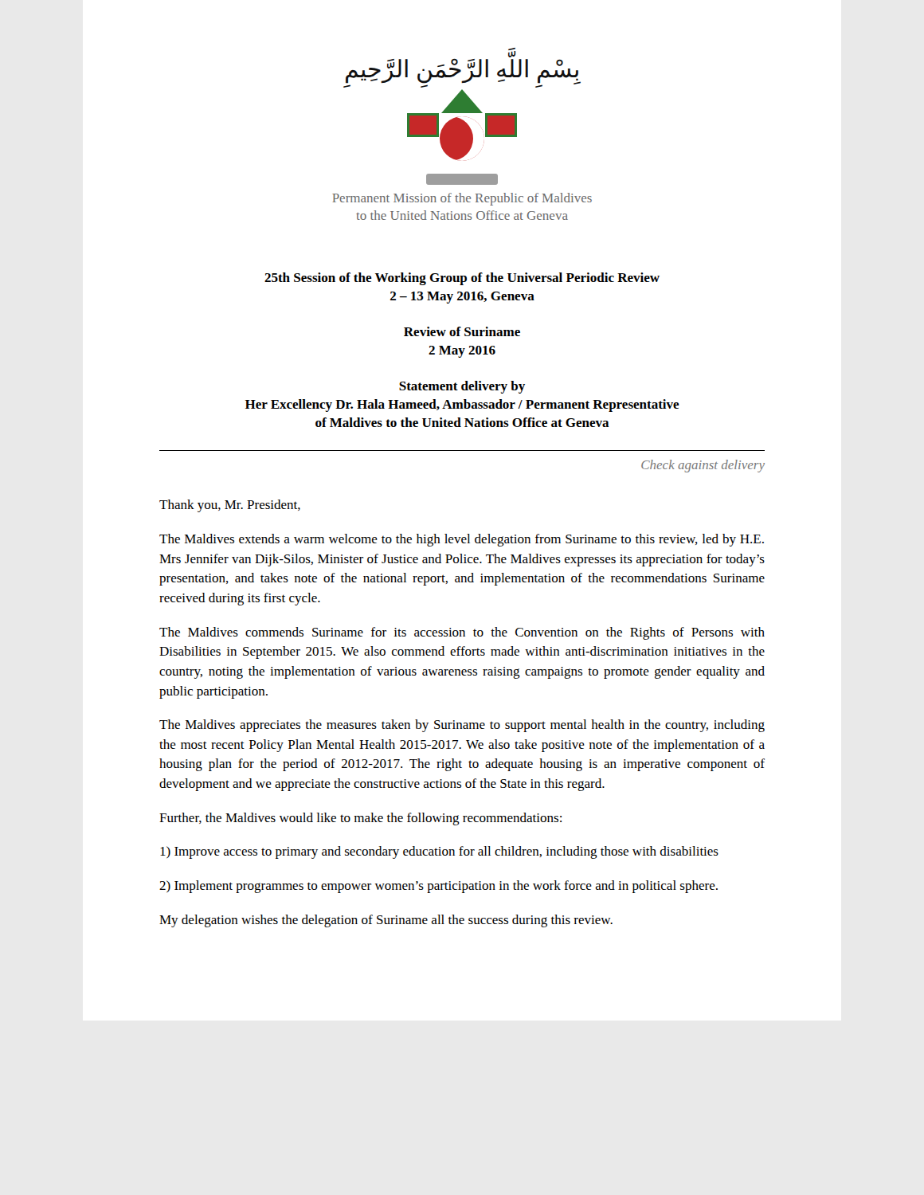بِسْمِ اللَّهِ الرَّحْمَنِ الرَّحِيمِ
Permanent Mission of the Republic of Maldives to the United Nations Office at Geneva
25th Session of the Working Group of the Universal Periodic Review
2 – 13 May 2016, Geneva
Review of Suriname
2 May 2016
Statement delivery by
Her Excellency Dr. Hala Hameed, Ambassador / Permanent Representative
of Maldives to the United Nations Office at Geneva
Check against delivery
Thank you, Mr. President,
The Maldives extends a warm welcome to the high level delegation from Suriname to this review, led by H.E. Mrs Jennifer van Dijk-Silos, Minister of Justice and Police. The Maldives expresses its appreciation for today’s presentation, and takes note of the national report, and implementation of the recommendations Suriname received during its first cycle.
The Maldives commends Suriname for its accession to the Convention on the Rights of Persons with Disabilities in September 2015. We also commend efforts made within anti-discrimination initiatives in the country, noting the implementation of various awareness raising campaigns to promote gender equality and public participation.
The Maldives appreciates the measures taken by Suriname to support mental health in the country, including the most recent Policy Plan Mental Health 2015-2017. We also take positive note of the implementation of a housing plan for the period of 2012-2017. The right to adequate housing is an imperative component of development and we appreciate the constructive actions of the State in this regard.
Further, the Maldives would like to make the following recommendations:
1) Improve access to primary and secondary education for all children, including those with disabilities
2) Implement programmes to empower women’s participation in the work force and in political sphere.
My delegation wishes the delegation of Suriname all the success during this review.